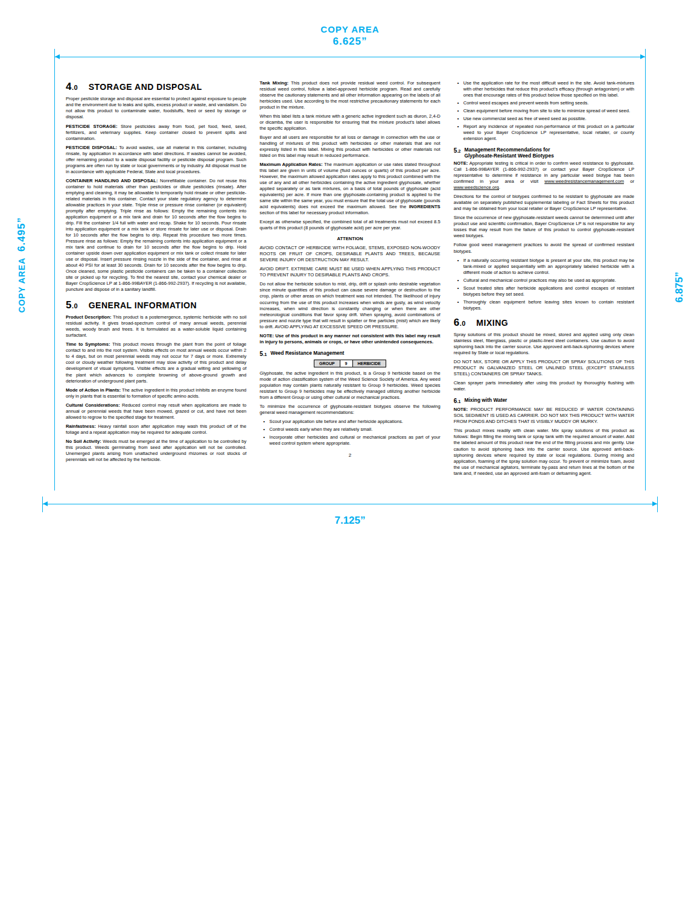COPY AREA 6.625”
COPY AREA 6.495”
6.875”
4.0 STORAGE AND DISPOSAL
Proper pesticide storage and disposal are essential to protect against exposure to people and the environment due to leaks and spills, excess product or waste, and vandalism. Do not allow this product to contaminate water, foodstuffs, feed or seed by storage or disposal.
PESTICIDE STORAGE: Store pesticides away from food, pet food, feed, seed, fertilizers, and veterinary supplies. Keep container closed to prevent spills and contamination.
PESTICIDE DISPOSAL: To avoid wastes, use all material in this container, including rinsate, by application in accordance with label directions. If wastes cannot be avoided, offer remaining product to a waste disposal facility or pesticide disposal program. Such programs are often run by state or local governments or by industry. All disposal must be in accordance with applicable Federal, State and local procedures.
CONTAINER HANDLING AND DISPOSAL: Nonrefillable container. Do not reuse this container to hold materials other than pesticides or dilute pesticides (rinsate). After emptying and cleaning, it may be allowable to temporarily hold rinsate or other pesticide-related materials in this container. Contact your state regulatory agency to determine allowable practices in your state. Triple rinse or pressure rinse container (or equivalent) promptly after emptying. Triple rinse as follows: Empty the remaining contents into application equipment or a mix tank and drain for 10 seconds after the flow begins to drip. Fill the container 1/4 full with water and recap. Shake for 10 seconds. Pour rinsate into application equipment or a mix tank or store rinsate for later use or disposal. Drain for 10 seconds after the flow begins to drip. Repeat this procedure two more times. Pressure rinse as follows: Empty the remaining contents into application equipment or a mix tank and continue to drain for 10 seconds after the flow begins to drip. Hold container upside down over application equipment or mix tank or collect rinsate for later use or disposal. Insert pressure rinsing nozzle in the side of the container, and rinse at about 40 PSI for at least 30 seconds. Drain for 10 seconds after the flow begins to drip. Once cleaned, some plastic pesticide containers can be taken to a container collection site or picked up for recycling. To find the nearest site, contact your chemical dealer or Bayer CropScience LP at 1-866-99BAYER (1-866-992-2937). If recycling is not available, puncture and dispose of in a sanitary landfill.
5.0 GENERAL INFORMATION
Product Description: This product is a postemergence, systemic herbicide with no soil residual activity. It gives broad-spectrum control of many annual weeds, perennial weeds, woody brush and trees. It is formulated as a water-soluble liquid containing surfactant.
Time to Symptoms: This product moves through the plant from the point of foliage contact to and into the root system. Visible effects on most annual weeds occur within 2 to 4 days, but on most perennial weeds may not occur for 7 days or more. Extremely cool or cloudy weather following treatment may slow activity of this product and delay development of visual symptoms. Visible effects are a gradual wilting and yellowing of the plant which advances to complete browning of above-ground growth and deterioration of underground plant parts.
Mode of Action in Plants: The active ingredient in this product inhibits an enzyme found only in plants that is essential to formation of specific amino acids.
Cultural Considerations: Reduced control may result when applications are made to annual or perennial weeds that have been mowed, grazed or cut, and have not been allowed to regrow to the specified stage for treatment.
Rainfastness: Heavy rainfall soon after application may wash this product off of the foliage and a repeat application may be required for adequate control.
No Soil Activity: Weeds must be emerged at the time of application to be controlled by this product. Weeds germinating from seed after application will not be controlled. Unemerged plants arising from unattached underground rhizomes or root stocks of perennials will not be affected by the herbicide.
Tank Mixing: This product does not provide residual weed control. For subsequent residual weed control, follow a label-approved herbicide program. Read and carefully observe the cautionary statements and all other information appearing on the labels of all herbicides used. Use according to the most restrictive precautionary statements for each product in the mixture.
When this label lists a tank mixture with a generic active ingredient such as diuron, 2,4-D or dicamba, the user is responsible for ensuring that the mixture product’s label allows the specific application.
Buyer and all users are responsible for all loss or damage in connection with the use or handling of mixtures of this product with herbicides or other materials that are not expressly listed in this label. Mixing this product with herbicides or other materials not listed on this label may result in reduced performance.
Maximum Application Rates: The maximum application or use rates stated throughout this label are given in units of volume (fluid ounces or quarts) of this product per acre. However, the maximum allowed application rates apply to this product combined with the use of any and all other herbicides containing the active ingredient glyphosate, whether applied separately or as tank mixtures, on a basis of total pounds of glyphosate (acid equivalents) per acre. If more than one glyphosate-containing product is applied to the same site within the same year, you must ensure that the total use of glyphosate (pounds acid equivalents) does not exceed the maximum allowed. See the INGREDIENTS section of this label for necessary product information.
Except as otherwise specified, the combined total of all treatments must not exceed 8.5 quarts of this product (8 pounds of glyphosate acid) per acre per year.
ATTENTION
AVOID CONTACT OF HERBICIDE WITH FOLIAGE, STEMS, EXPOSED NON-WOODY ROOTS OR FRUIT OF CROPS, DESIRABLE PLANTS AND TREES, BECAUSE SEVERE INJURY OR DESTRUCTION MAY RESULT.
AVOID DRIFT. EXTREME CARE MUST BE USED WHEN APPLYING THIS PRODUCT TO PREVENT INJURY TO DESIRABLE PLANTS AND CROPS.
Do not allow the herbicide solution to mist, drip, drift or splash onto desirable vegetation since minute quantities of this product can cause severe damage or destruction to the crop, plants or other areas on which treatment was not intended. The likelihood of injury occurring from the use of this product increases when winds are gusty, as wind velocity increases, when wind direction is constantly changing or when there are other meteorological conditions that favor spray drift. When spraying, avoid combinations of pressure and nozzle type that will result in splatter or fine particles (mist) which are likely to drift. AVOID APPLYING AT EXCESSIVE SPEED OR PRESSURE.
NOTE: Use of this product in any manner not consistent with this label may result in injury to persons, animals or crops, or have other unintended consequences.
5.1 Weed Resistance Management
| GROUP | 9 | HERBICIDE |
Glyphosate, the active ingredient in this product, is a Group 9 herbicide based on the mode of action classification system of the Weed Science Society of America. Any weed population may contain plants naturally resistant to Group 9 herbicides. Weed species resistant to Group 9 herbicides may be effectively managed utilizing another herbicide from a different Group or using other cultural or mechanical practices.
To minimize the occurrence of glyphosate-resistant biotypes observe the following general weed management recommendations:
Scout your application site before and after herbicide applications.
Control weeds early when they are relatively small.
Incorporate other herbicides and cultural or mechanical practices as part of your weed control system where appropriate.
2
Use the application rate for the most difficult weed in the site. Avoid tank-mixtures with other herbicides that reduce this product’s efficacy (through antagonism) or with ones that encourage rates of this product below those specified on this label.
Control weed escapes and prevent weeds from setting seeds.
Clean equipment before moving from site to site to minimize spread of weed seed.
Use new commercial seed as free of weed seed as possible.
Report any incidence of repeated non-performance of this product on a particular weed to your Bayer CropScience LP representative, local retailer, or county extension agent.
5.2 Management Recommendations for
Glyphosate-Resistant Weed Biotypes
NOTE: Appropriate testing is critical in order to confirm weed resistance to glyphosate. Call 1-866-99BAYER (1-866-992-2937) or contact your Bayer CropScience LP representative to determine if resistance in any particular weed biotype has been confirmed in your area or visit www.weedresistancemanagement.com or www.weedscience.org.
Directions for the control of biotypes confirmed to be resistant to glyphosate are made available on separately published supplemental labeling or Fact Sheets for this product and may be obtained from your local retailer or Bayer CropScience LP representative.
Since the occurrence of new glyphosate-resistant weeds cannot be determined until after product use and scientific confirmation, Bayer CropScience LP is not responsible for any losses that may result from the failure of this product to control glyphosate-resistant weed biotypes.
Follow good weed management practices to avoid the spread of confirmed resistant biotypes.
If a naturally occurring resistant biotype is present at your site, this product may be tank-mixed or applied sequentially with an appropriately labeled herbicide with a different mode of action to achieve control.
Cultural and mechanical control practices may also be used as appropriate.
Scout treated sites after herbicide applications and control escapes of resistant biotypes before they set seed.
Thoroughly clean equipment before leaving sites known to contain resistant biotypes.
6.0 MIXING
Spray solutions of this product should be mixed, stored and applied using only clean stainless steel, fiberglass, plastic or plastic-lined steel containers. Use caution to avoid siphoning back into the carrier source. Use approved anti-back-siphoning devices where required by State or local regulations.
DO NOT MIX, STORE OR APPLY THIS PRODUCT OR SPRAY SOLUTIONS OF THIS PRODUCT IN GALVANIZED STEEL OR UNLINED STEEL (EXCEPT STAINLESS STEEL) CONTAINERS OR SPRAY TANKS.
Clean sprayer parts immediately after using this product by thoroughly flushing with water.
6.1 Mixing with Water
NOTE: PRODUCT PERFORMANCE MAY BE REDUCED IF WATER CONTAINING SOIL SEDIMENT IS USED AS CARRIER. DO NOT MIX THIS PRODUCT WITH WATER FROM PONDS AND DITCHES THAT IS VISIBLY MUDDY OR MURKY.
This product mixes readily with clean water. Mix spray solutions of this product as follows: Begin filling the mixing tank or spray tank with the required amount of water. Add the labeled amount of this product near the end of the filling process and mix gently. Use caution to avoid siphoning back into the carrier source. Use approved anti-back-siphoning devices where required by state or local regulations. During mixing and application, foaming of the spray solution may occur. To prevent or minimize foam, avoid the use of mechanical agitators, terminate by-pass and return lines at the bottom of the tank and, if needed, use an approved anti-foam or defoaming agent.
7.125”